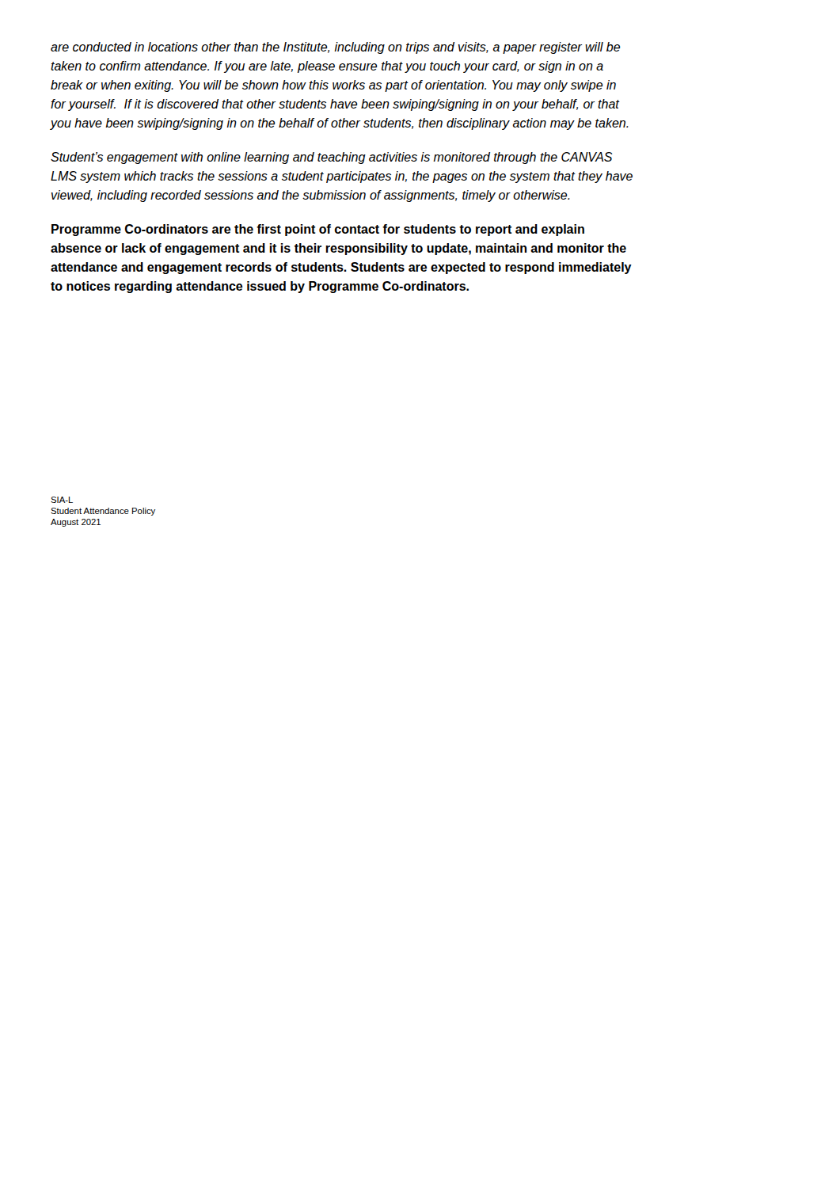are conducted in locations other than the Institute, including on trips and visits, a paper register will be taken to confirm attendance. If you are late, please ensure that you touch your card, or sign in on a break or when exiting. You will be shown how this works as part of orientation. You may only swipe in for yourself. If it is discovered that other students have been swiping/signing in on your behalf, or that you have been swiping/signing in on the behalf of other students, then disciplinary action may be taken.
Student’s engagement with online learning and teaching activities is monitored through the CANVAS LMS system which tracks the sessions a student participates in, the pages on the system that they have viewed, including recorded sessions and the submission of assignments, timely or otherwise.
Programme Co-ordinators are the first point of contact for students to report and explain absence or lack of engagement and it is their responsibility to update, maintain and monitor the attendance and engagement records of students. Students are expected to respond immediately to notices regarding attendance issued by Programme Co-ordinators.
SIA-L
Student Attendance Policy
August 2021